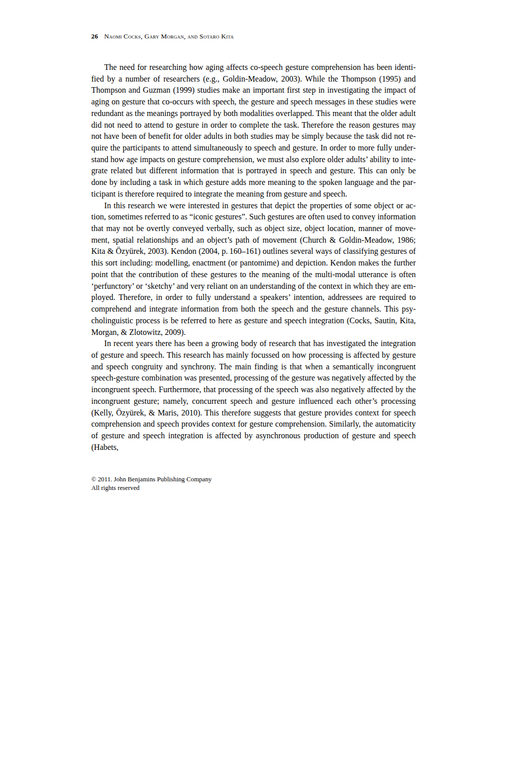26 Naomi Cocks, Gary Morgan, and Sotaro Kita
The need for researching how aging affects co-speech gesture comprehension has been identified by a number of researchers (e.g., Goldin-Meadow, 2003). While the Thompson (1995) and Thompson and Guzman (1999) studies make an important first step in investigating the impact of aging on gesture that co-occurs with speech, the gesture and speech messages in these studies were redundant as the meanings portrayed by both modalities overlapped. This meant that the older adult did not need to attend to gesture in order to complete the task. Therefore the reason gestures may not have been of benefit for older adults in both studies may be simply because the task did not require the participants to attend simultaneously to speech and gesture. In order to more fully understand how age impacts on gesture comprehension, we must also explore older adults’ ability to integrate related but different information that is portrayed in speech and gesture. This can only be done by including a task in which gesture adds more meaning to the spoken language and the participant is therefore required to integrate the meaning from gesture and speech.
In this research we were interested in gestures that depict the properties of some object or action, sometimes referred to as “iconic gestures”. Such gestures are often used to convey information that may not be overtly conveyed verbally, such as object size, object location, manner of movement, spatial relationships and an object’s path of movement (Church & Goldin-Meadow, 1986; Kita & Özyürek, 2003). Kendon (2004, p. 160–161) outlines several ways of classifying gestures of this sort including: modelling, enactment (or pantomime) and depiction. Kendon makes the further point that the contribution of these gestures to the meaning of the multi-modal utterance is often ‘perfunctory’ or ‘sketchy’ and very reliant on an understanding of the context in which they are employed. Therefore, in order to fully understand a speakers’ intention, addressees are required to comprehend and integrate information from both the speech and the gesture channels. This psycholinguistic process is be referred to here as gesture and speech integration (Cocks, Sautin, Kita, Morgan, & Zlotowitz, 2009).
In recent years there has been a growing body of research that has investigated the integration of gesture and speech. This research has mainly focussed on how processing is affected by gesture and speech congruity and synchrony. The main finding is that when a semantically incongruent speech-gesture combination was presented, processing of the gesture was negatively affected by the incongruent speech. Furthermore, that processing of the speech was also negatively affected by the incongruent gesture; namely, concurrent speech and gesture influenced each other’s processing (Kelly, Özyürek, & Maris, 2010). This therefore suggests that gesture provides context for speech comprehension and speech provides context for gesture comprehension. Similarly, the automaticity of gesture and speech integration is affected by asynchronous production of gesture and speech (Habets,
© 2011. John Benjamins Publishing Company
All rights reserved